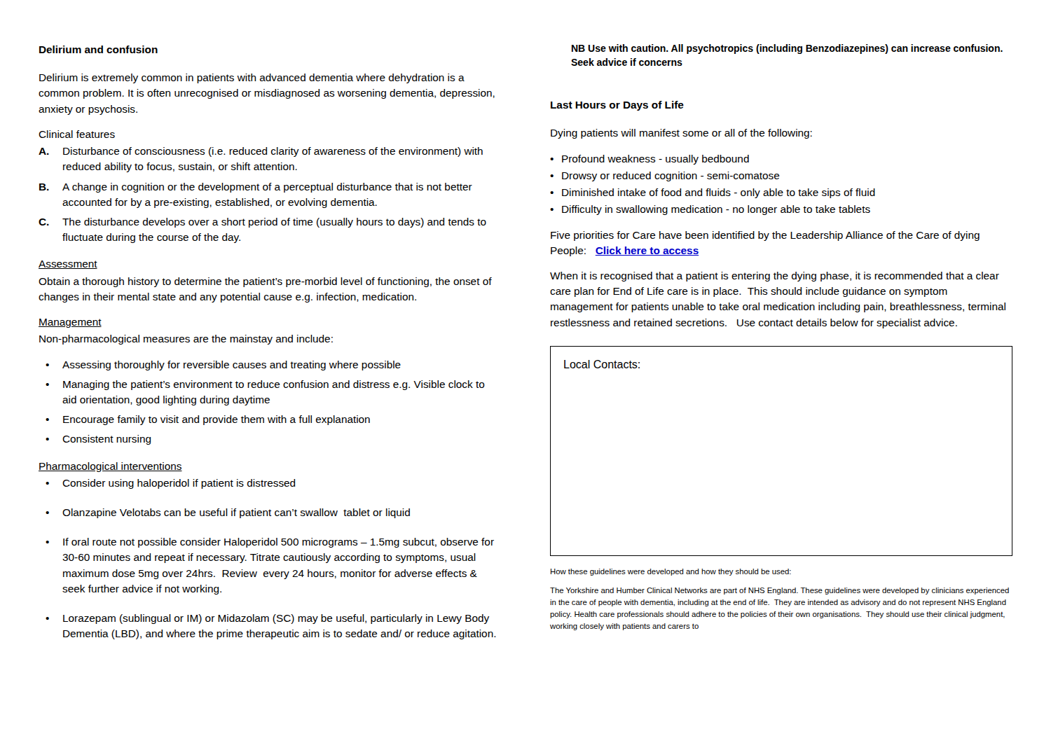Delirium and confusion
Delirium is extremely common in patients with advanced dementia where dehydration is a common problem. It is often unrecognised or misdiagnosed as worsening dementia, depression, anxiety or psychosis.
Clinical features
A. Disturbance of consciousness (i.e. reduced clarity of awareness of the environment) with reduced ability to focus, sustain, or shift attention.
B. A change in cognition or the development of a perceptual disturbance that is not better accounted for by a pre-existing, established, or evolving dementia.
C. The disturbance develops over a short period of time (usually hours to days) and tends to fluctuate during the course of the day.
Assessment
Obtain a thorough history to determine the patient’s pre-morbid level of functioning, the onset of changes in their mental state and any potential cause e.g. infection, medication.
Management
Non-pharmacological measures are the mainstay and include:
Assessing thoroughly for reversible causes and treating where possible
Managing the patient’s environment to reduce confusion and distress e.g. Visible clock to aid orientation, good lighting during daytime
Encourage family to visit and provide them with a full explanation
Consistent nursing
Pharmacological interventions
Consider using haloperidol if patient is distressed
Olanzapine Velotabs can be useful if patient can’t swallow tablet or liquid
If oral route not possible consider Haloperidol 500 micrograms – 1.5mg subcut, observe for 30-60 minutes and repeat if necessary. Titrate cautiously according to symptoms, usual maximum dose 5mg over 24hrs. Review every 24 hours, monitor for adverse effects & seek further advice if not working.
Lorazepam (sublingual or IM) or Midazolam (SC) may be useful, particularly in Lewy Body Dementia (LBD), and where the prime therapeutic aim is to sedate and/ or reduce agitation.
NB Use with caution. All psychotropics (including Benzodiazepines) can increase confusion. Seek advice if concerns
Last Hours or Days of Life
Dying patients will manifest some or all of the following:
Profound weakness - usually bedbound
Drowsy or reduced cognition - semi-comatose
Diminished intake of food and fluids - only able to take sips of fluid
Difficulty in swallowing medication - no longer able to take tablets
Five priorities for Care have been identified by the Leadership Alliance of the Care of dying People: Click here to access
When it is recognised that a patient is entering the dying phase, it is recommended that a clear care plan for End of Life care is in place. This should include guidance on symptom management for patients unable to take oral medication including pain, breathlessness, terminal restlessness and retained secretions. Use contact details below for specialist advice.
Local Contacts:
How these guidelines were developed and how they should be used:
The Yorkshire and Humber Clinical Networks are part of NHS England. These guidelines were developed by clinicians experienced in the care of people with dementia, including at the end of life. They are intended as advisory and do not represent NHS England policy. Health care professionals should adhere to the policies of their own organisations. They should use their clinical judgment, working closely with patients and carers to